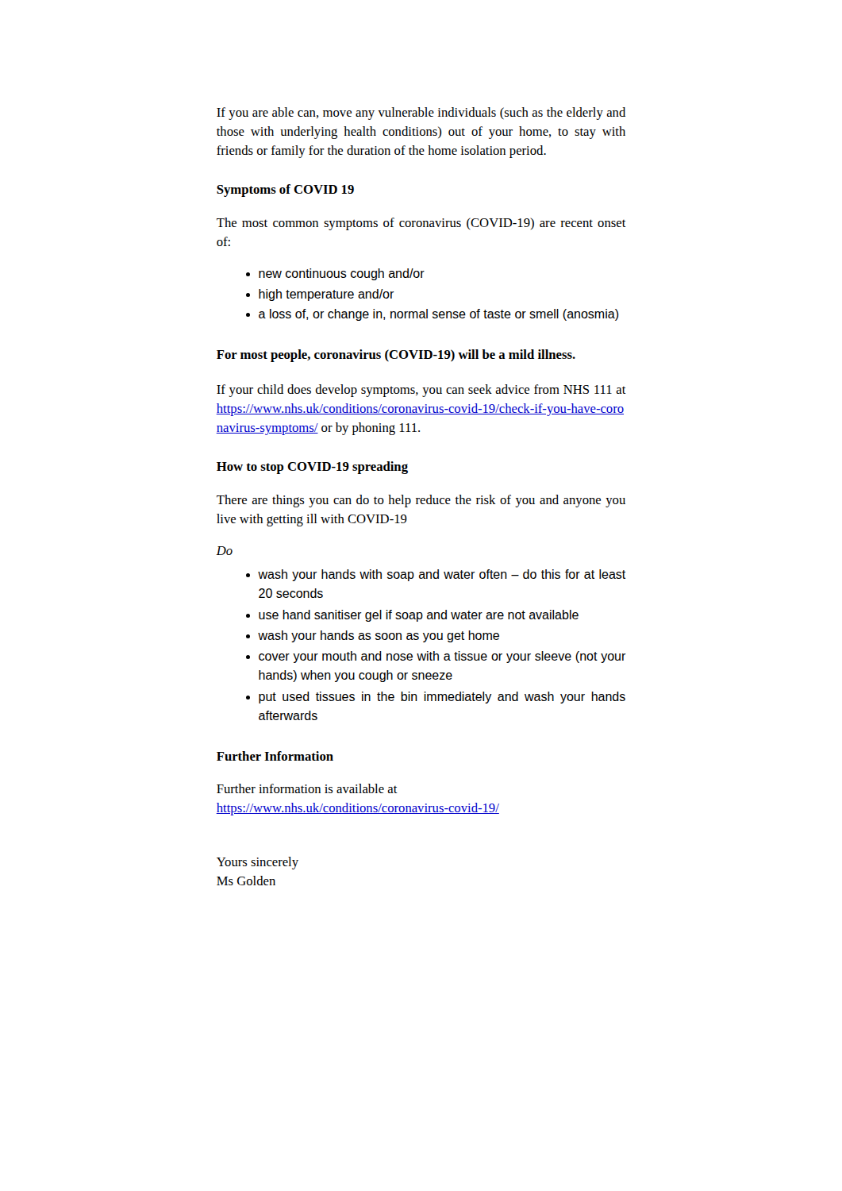If you are able can, move any vulnerable individuals (such as the elderly and those with underlying health conditions) out of your home, to stay with friends or family for the duration of the home isolation period.
Symptoms of COVID 19
The most common symptoms of coronavirus (COVID-19) are recent onset of:
new continuous cough and/or
high temperature and/or
a loss of, or change in, normal sense of taste or smell (anosmia)
For most people, coronavirus (COVID-19) will be a mild illness.
If your child does develop symptoms, you can seek advice from NHS 111 at https://www.nhs.uk/conditions/coronavirus-covid-19/check-if-you-have-coronavirus-symptoms/ or by phoning 111.
How to stop COVID-19 spreading
There are things you can do to help reduce the risk of you and anyone you live with getting ill with COVID-19
Do
wash your hands with soap and water often – do this for at least 20 seconds
use hand sanitiser gel if soap and water are not available
wash your hands as soon as you get home
cover your mouth and nose with a tissue or your sleeve (not your hands) when you cough or sneeze
put used tissues in the bin immediately and wash your hands afterwards
Further Information
Further information is available at
https://www.nhs.uk/conditions/coronavirus-covid-19/
Yours sincerely
Ms Golden